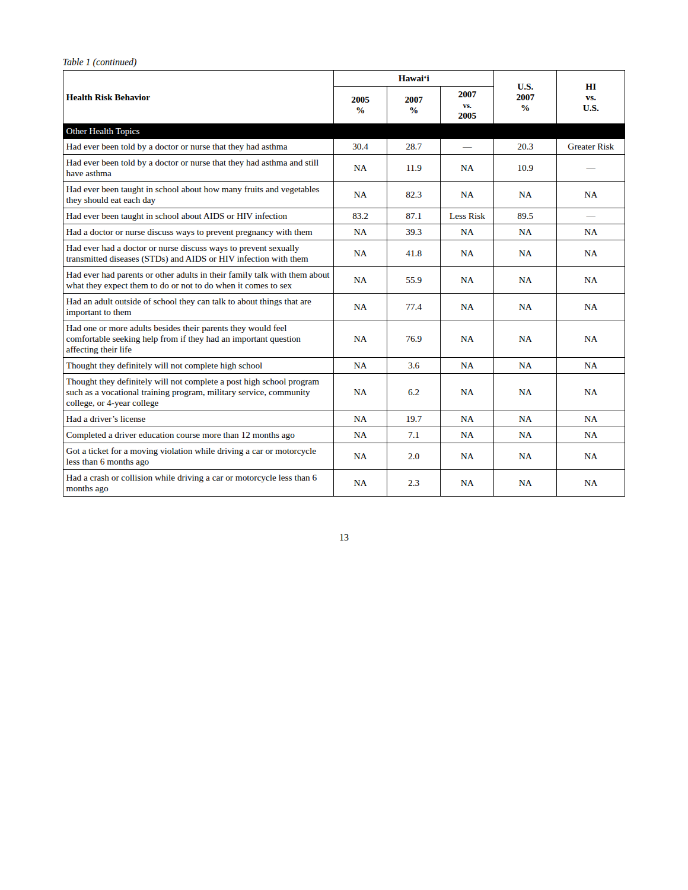Table 1 (continued)
| Health Risk Behavior | Hawaiʻi | U.S. 2007 % | HI vs. U.S. |
| --- | --- | --- | --- |
| 2005 % | 2007 % | 2007 vs. 2005 |
| Other Health Topics |
| Had ever been told by a doctor or nurse that they had asthma | 30.4 | 28.7 | — | 20.3 | Greater Risk |
| Had ever been told by a doctor or nurse that they had asthma and still have asthma | NA | 11.9 | NA | 10.9 | — |
| Had ever been taught in school about how many fruits and vegetables they should eat each day | NA | 82.3 | NA | NA | NA |
| Had ever been taught in school about AIDS or HIV infection | 83.2 | 87.1 | Less Risk | 89.5 | — |
| Had a doctor or nurse discuss ways to prevent pregnancy with them | NA | 39.3 | NA | NA | NA |
| Had ever had a doctor or nurse discuss ways to prevent sexually transmitted diseases (STDs) and AIDS or HIV infection with them | NA | 41.8 | NA | NA | NA |
| Had ever had parents or other adults in their family talk with them about what they expect them to do or not to do when it comes to sex | NA | 55.9 | NA | NA | NA |
| Had an adult outside of school they can talk to about things that are important to them | NA | 77.4 | NA | NA | NA |
| Had one or more adults besides their parents they would feel comfortable seeking help from if they had an important question affecting their life | NA | 76.9 | NA | NA | NA |
| Thought they definitely will not complete high school | NA | 3.6 | NA | NA | NA |
| Thought they definitely will not complete a post high school program such as a vocational training program, military service, community college, or 4-year college | NA | 6.2 | NA | NA | NA |
| Had a driver’s license | NA | 19.7 | NA | NA | NA |
| Completed a driver education course more than 12 months ago | NA | 7.1 | NA | NA | NA |
| Got a ticket for a moving violation while driving a car or motorcycle less than 6 months ago | NA | 2.0 | NA | NA | NA |
| Had a crash or collision while driving a car or motorcycle less than 6 months ago | NA | 2.3 | NA | NA | NA |
13